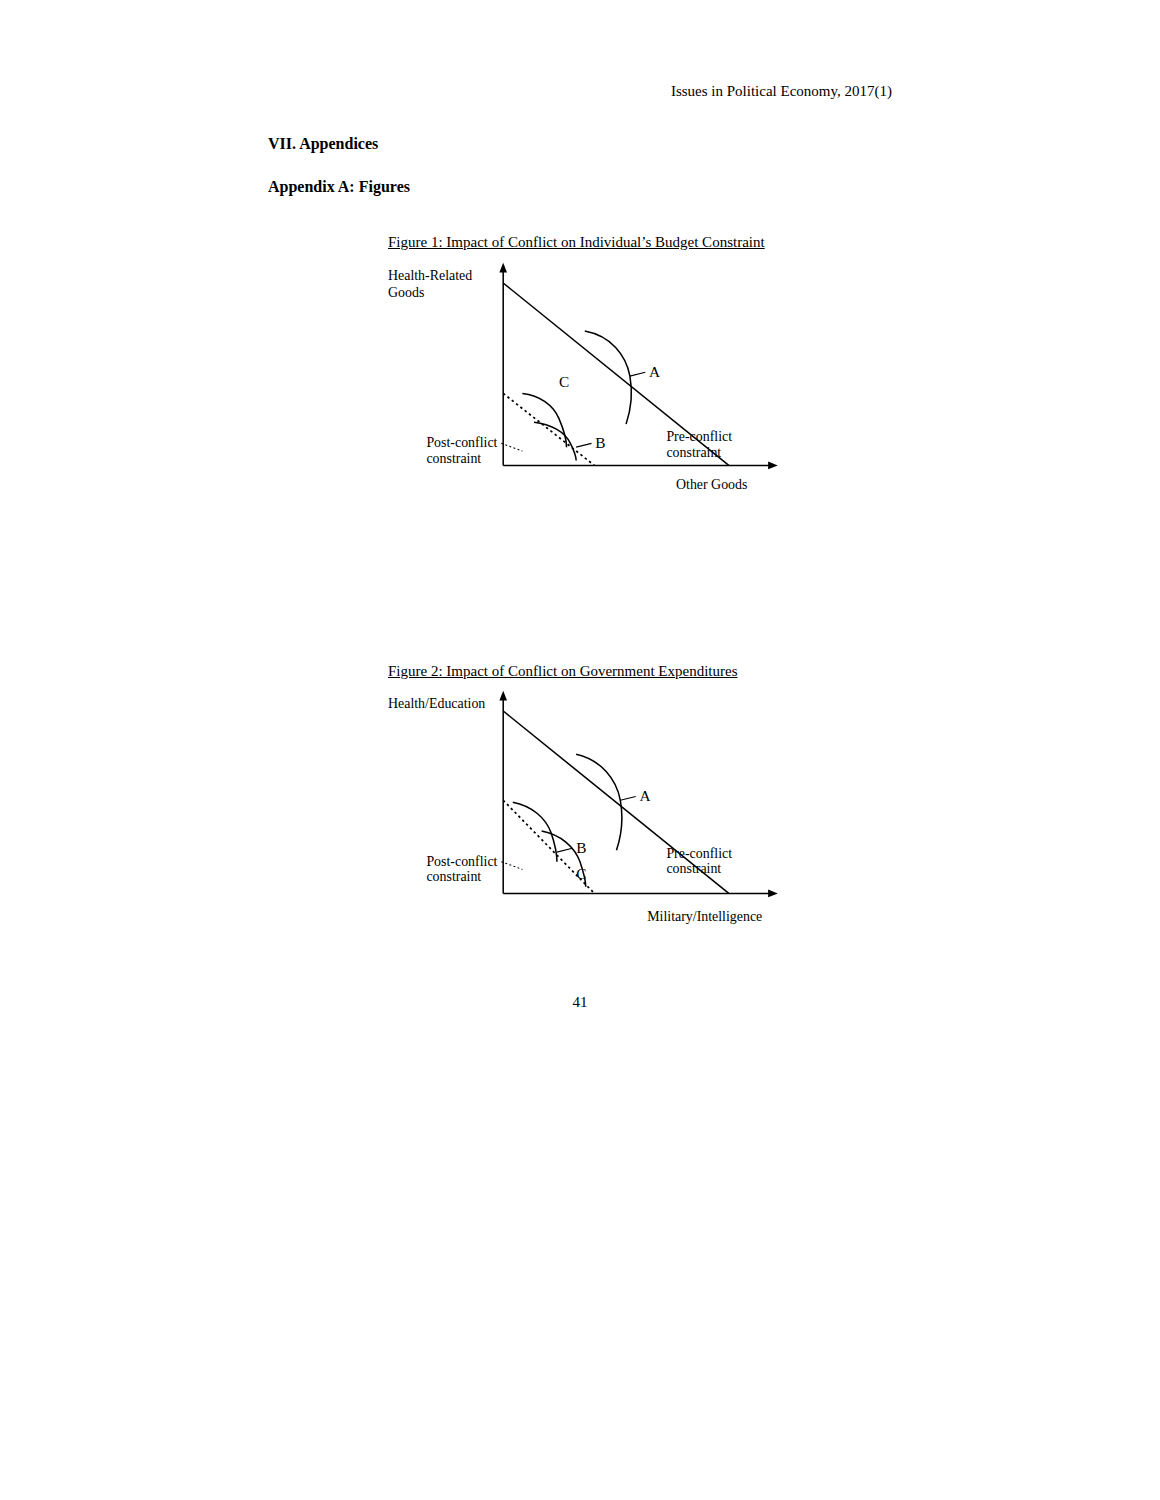Issues in Political Economy, 2017(1)
VII. Appendices
Appendix A: Figures
Figure 1: Impact of Conflict on Individual’s Budget Constraint
A C B Health-Related Goods Other Goods Pre-conflict constraint Post-conflict constraint
Figure 2: Impact of Conflict on Government Expenditures
A B C Health/Education Military/Intelligence Pre-conflict constraint Post-conflict constraint
41